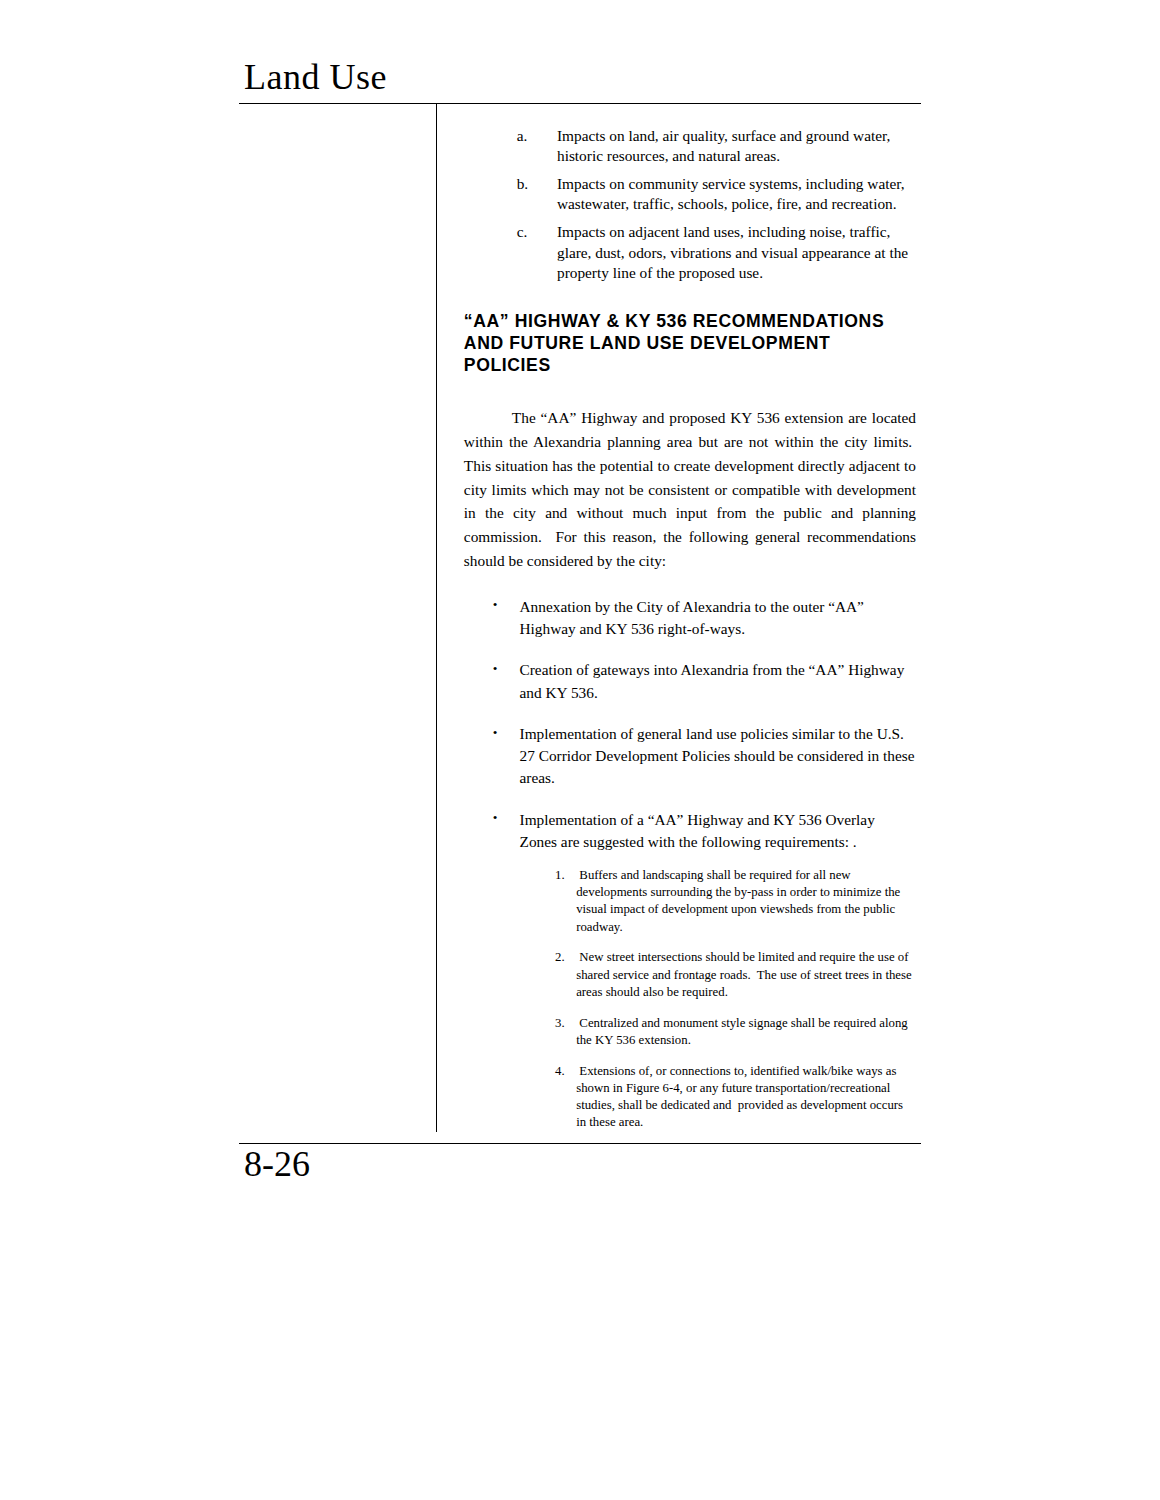Land Use
a. Impacts on land, air quality, surface and ground water, historic resources, and natural areas.
b. Impacts on community service systems, including water, wastewater, traffic, schools, police, fire, and recreation.
c. Impacts on adjacent land uses, including noise, traffic, glare, dust, odors, vibrations and visual appearance at the property line of the proposed use.
“AA” Highway & KY 536 Recommendations and Future Land Use Development Policies
The “AA” Highway and proposed KY 536 extension are located within the Alexandria planning area but are not within the city limits. This situation has the potential to create development directly adjacent to city limits which may not be consistent or compatible with development in the city and without much input from the public and planning commission. For this reason, the following general recommendations should be considered by the city:
Annexation by the City of Alexandria to the outer “AA” Highway and KY 536 right-of-ways.
Creation of gateways into Alexandria from the “AA” Highway and KY 536.
Implementation of general land use policies similar to the U.S. 27 Corridor Development Policies should be considered in these areas.
Implementation of a “AA” Highway and KY 536 Overlay Zones are suggested with the following requirements: .
1. Buffers and landscaping shall be required for all new developments surrounding the by-pass in order to minimize the visual impact of development upon viewsheds from the public roadway.
2. New street intersections should be limited and require the use of shared service and frontage roads. The use of street trees in these areas should also be required.
3. Centralized and monument style signage shall be required along the KY 536 extension.
4. Extensions of, or connections to, identified walk/bike ways as shown in Figure 6-4, or any future transportation/recreational studies, shall be dedicated and provided as development occurs in these area.
8-26